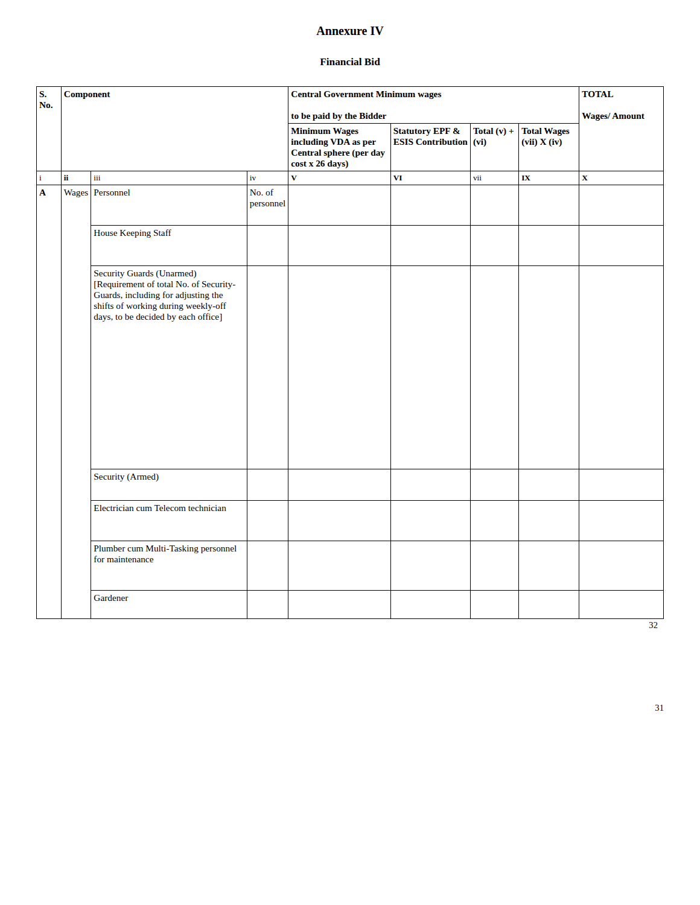Annexure IV
Financial Bid
| S. No. | Component | Central Government Minimum wages to be paid by the Bidder | TOTAL Wages/ Amount |
| Minimum Wages including VDA as per Central sphere (per day cost x 26 days) | Statutory EPF & ESIS Contribution | Total (v) + (vi) | Total Wages (vii) X (iv) |
| i | ii | iii | iv | V | VI | vii | IX | X |
| A | Wages | Personnel | No. of personnel | | | | | |
| House Keeping Staff | | | | | | |
| Security Guards (Unarmed) [Requirement of total No. of Security-Guards, including for adjusting the shifts of working during weekly-off days, to be decided by each office] | | | | | | |
| Security (Armed) | | | | | | |
| Electrician cum Telecom technician | | | | | | |
| Plumber cum Multi-Tasking personnel for maintenance | | | | | | |
| Gardener | | | | | | |
32
31